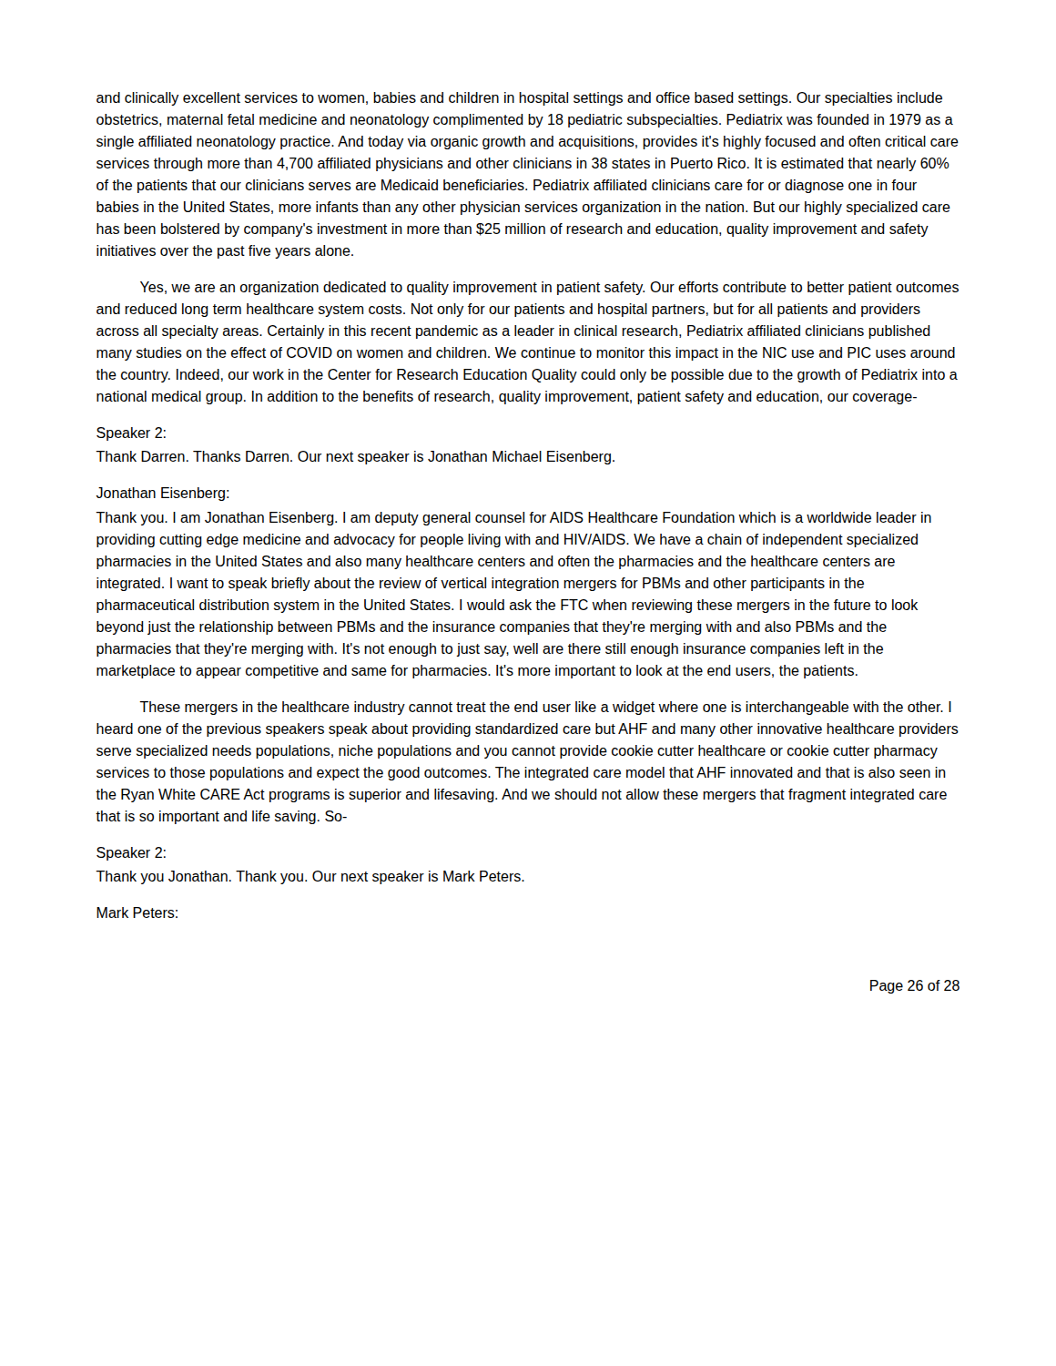and clinically excellent services to women, babies and children in hospital settings and office based settings. Our specialties include obstetrics, maternal fetal medicine and neonatology complimented by 18 pediatric subspecialties. Pediatrix was founded in 1979 as a single affiliated neonatology practice. And today via organic growth and acquisitions, provides it's highly focused and often critical care services through more than 4,700 affiliated physicians and other clinicians in 38 states in Puerto Rico. It is estimated that nearly 60% of the patients that our clinicians serves are Medicaid beneficiaries. Pediatrix affiliated clinicians care for or diagnose one in four babies in the United States, more infants than any other physician services organization in the nation. But our highly specialized care has been bolstered by company's investment in more than $25 million of research and education, quality improvement and safety initiatives over the past five years alone.
Yes, we are an organization dedicated to quality improvement in patient safety. Our efforts contribute to better patient outcomes and reduced long term healthcare system costs. Not only for our patients and hospital partners, but for all patients and providers across all specialty areas. Certainly in this recent pandemic as a leader in clinical research, Pediatrix affiliated clinicians published many studies on the effect of COVID on women and children. We continue to monitor this impact in the NIC use and PIC uses around the country. Indeed, our work in the Center for Research Education Quality could only be possible due to the growth of Pediatrix into a national medical group. In addition to the benefits of research, quality improvement, patient safety and education, our coverage-
Speaker 2:
Thank Darren. Thanks Darren. Our next speaker is Jonathan Michael Eisenberg.
Jonathan Eisenberg:
Thank you. I am Jonathan Eisenberg. I am deputy general counsel for AIDS Healthcare Foundation which is a worldwide leader in providing cutting edge medicine and advocacy for people living with and HIV/AIDS. We have a chain of independent specialized pharmacies in the United States and also many healthcare centers and often the pharmacies and the healthcare centers are integrated. I want to speak briefly about the review of vertical integration mergers for PBMs and other participants in the pharmaceutical distribution system in the United States. I would ask the FTC when reviewing these mergers in the future to look beyond just the relationship between PBMs and the insurance companies that they're merging with and also PBMs and the pharmacies that they're merging with. It's not enough to just say, well are there still enough insurance companies left in the marketplace to appear competitive and same for pharmacies. It's more important to look at the end users, the patients.
These mergers in the healthcare industry cannot treat the end user like a widget where one is interchangeable with the other. I heard one of the previous speakers speak about providing standardized care but AHF and many other innovative healthcare providers serve specialized needs populations, niche populations and you cannot provide cookie cutter healthcare or cookie cutter pharmacy services to those populations and expect the good outcomes. The integrated care model that AHF innovated and that is also seen in the Ryan White CARE Act programs is superior and lifesaving. And we should not allow these mergers that fragment integrated care that is so important and life saving. So-
Speaker 2:
Thank you Jonathan. Thank you. Our next speaker is Mark Peters.
Mark Peters:
Page 26 of 28